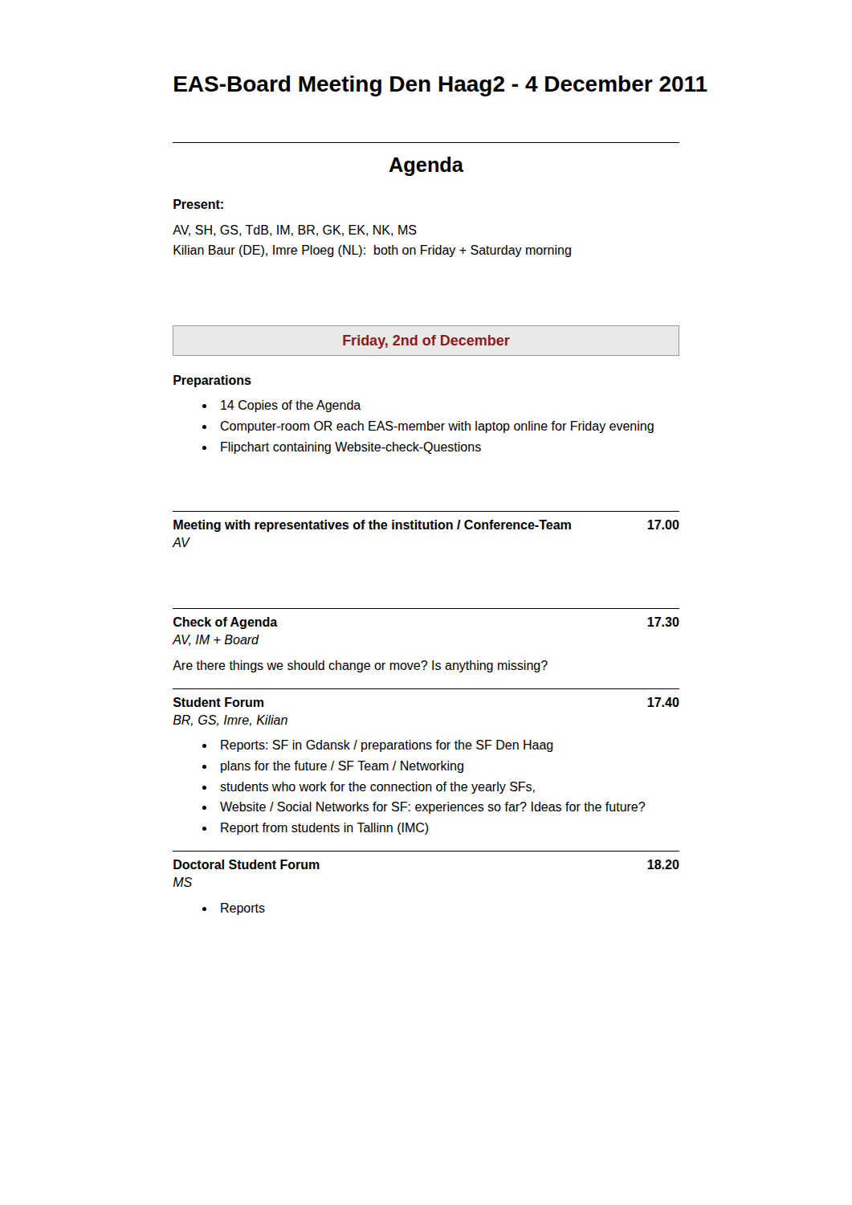EAS-Board Meeting Den Haag 2 - 4 December 2011
Agenda
Present:
AV, SH, GS, TdB, IM, BR, GK, EK, NK, MS
Kilian Baur (DE), Imre Ploeg (NL): both on Friday + Saturday morning
Friday, 2nd of December
Preparations
14 Copies of the Agenda
Computer-room OR each EAS-member with laptop online for Friday evening
Flipchart containing Website-check-Questions
Meeting with representatives of the institution / Conference-Team 17.00
AV
Check of Agenda 17.30
AV, IM + Board
Are there things we should change or move? Is anything missing?
Student Forum 17.40
BR, GS, Imre, Kilian
Reports: SF in Gdansk / preparations for the SF Den Haag
plans for the future / SF Team / Networking
students who work for the connection of the yearly SFs,
Website / Social Networks for SF: experiences so far? Ideas for the future?
Report from students in Tallinn (IMC)
Doctoral Student Forum 18.20
MS
Reports